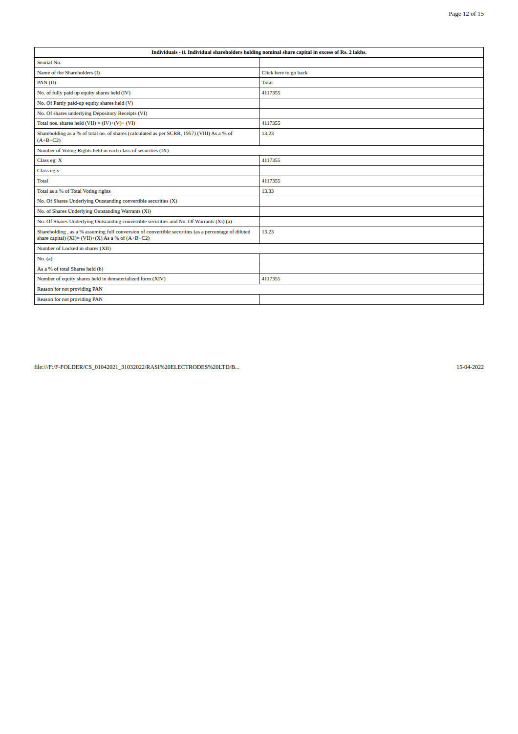Page 12 of 15
| Individuals - ii. Individual shareholders holding nominal share capital in excess of Rs. 2 lakhs. |
| Searial No. | |
| Name of the Shareholders (I) | Click here to go back |
| PAN (II) | Total |
| No. of fully paid up equity shares held (IV) | 4117355 |
| No. Of Partly paid-up equity shares held (V) | |
| No. Of shares underlying Depository Receipts (VI) | |
| Total nos. shares held (VII) = (IV)+(V)+ (VI) | 4117355 |
| Shareholding as a % of total no. of shares (calculated as per SCRR, 1957) (VIII) As a % of (A+B+C2) | 13.23 |
| Number of Voting Rights held in each class of securities (IX) |
| Class eg: X | 4117355 |
| Class eg:y | |
| Total | 4117355 |
| Total as a % of Total Voting rights | 13.33 |
| No. Of Shares Underlying Outstanding convertible securities (X) | |
| No. of Shares Underlying Outstanding Warrants (Xi) | |
| No. Of Shares Underlying Outstanding convertible securities and No. Of Warrants (Xi) (a) | |
| Shareholding , as a % assuming full conversion of convertible securities (as a percentage of diluted share capital) (XI)= (VII)+(X) As a % of (A+B+C2) | 13.23 |
| Number of Locked in shares (XII) |
| No. (a) | |
| As a % of total Shares held (b) | |
| Number of equity shares held in dematerialized form (XIV) | 4117355 |
| Reason for not providing PAN |
| Reason for not providing PAN | |
file:///F:/F-FOLDER/CS_01042021_31032022/RASI%20ELECTRODES%20LTD/B... 15-04-2022